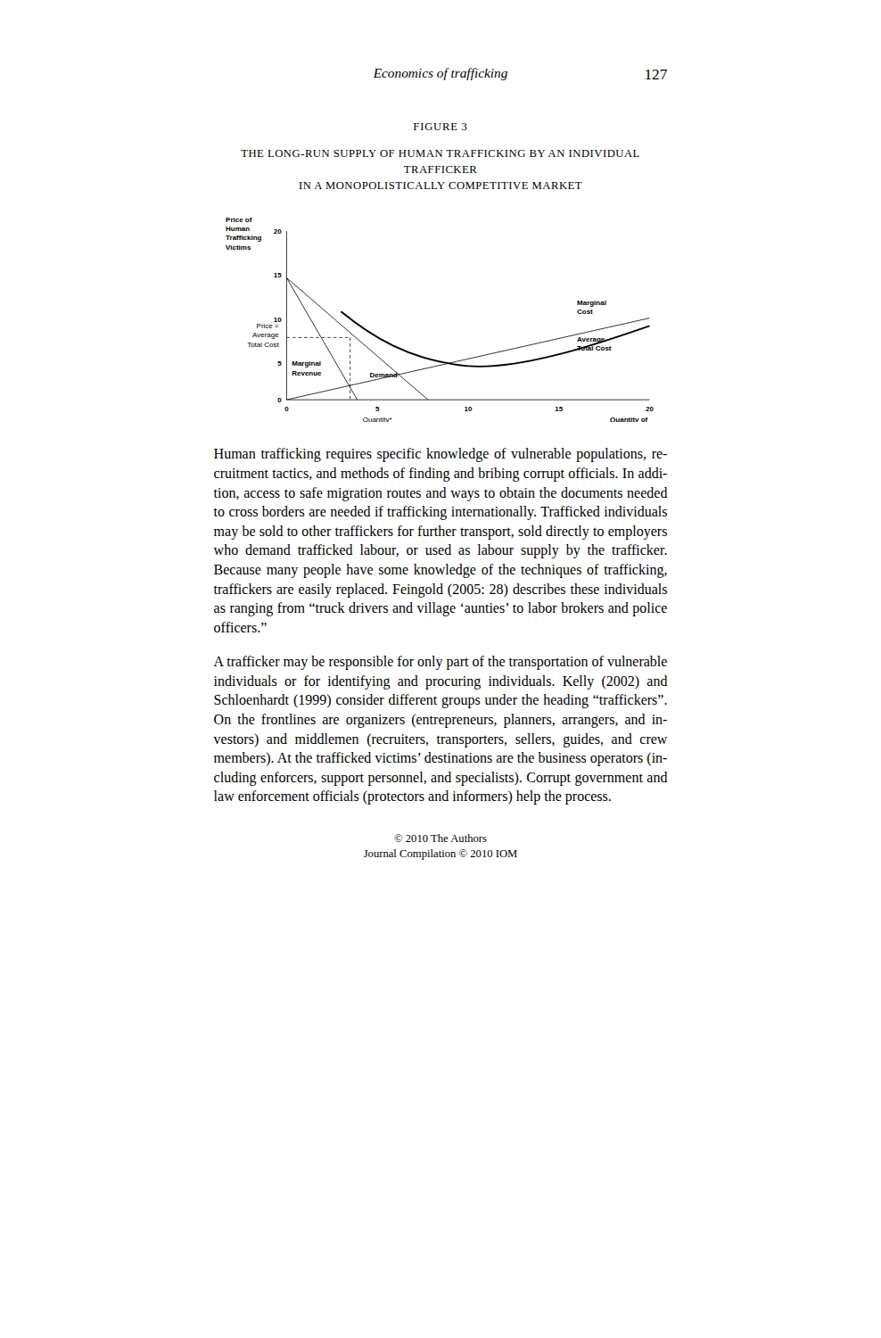Economics of trafficking 127
FIGURE 3
THE LONG-RUN SUPPLY OF HUMAN TRAFFICKING BY AN INDIVIDUAL TRAFFICKER
IN A MONOPOLISTICALLY COMPETITIVE MARKET
Price of Human Trafficking Victims 20 15 10 5 0 Price = Average Total Cost 0 5 10 15 20 Quantity* Quantity of Marginal Cost Average Total Cost Marginal Revenue Demand
Human trafficking requires specific knowledge of vulnerable populations, recruitment tactics, and methods of finding and bribing corrupt officials. In addition, access to safe migration routes and ways to obtain the documents needed to cross borders are needed if trafficking internationally. Trafficked individuals may be sold to other traffickers for further transport, sold directly to employers who demand trafficked labour, or used as labour supply by the trafficker. Because many people have some knowledge of the techniques of trafficking, traffickers are easily replaced. Feingold (2005: 28) describes these individuals as ranging from “truck drivers and village ‘aunties’ to labor brokers and police officers.”
A trafficker may be responsible for only part of the transportation of vulnerable individuals or for identifying and procuring individuals. Kelly (2002) and Schloenhardt (1999) consider different groups under the heading “traffickers”. On the frontlines are organizers (entrepreneurs, planners, arrangers, and investors) and middlemen (recruiters, transporters, sellers, guides, and crew members). At the trafficked victims’ destinations are the business operators (including enforcers, support personnel, and specialists). Corrupt government and law enforcement officials (protectors and informers) help the process.
© 2010 The Authors
Journal Compilation © 2010 IOM